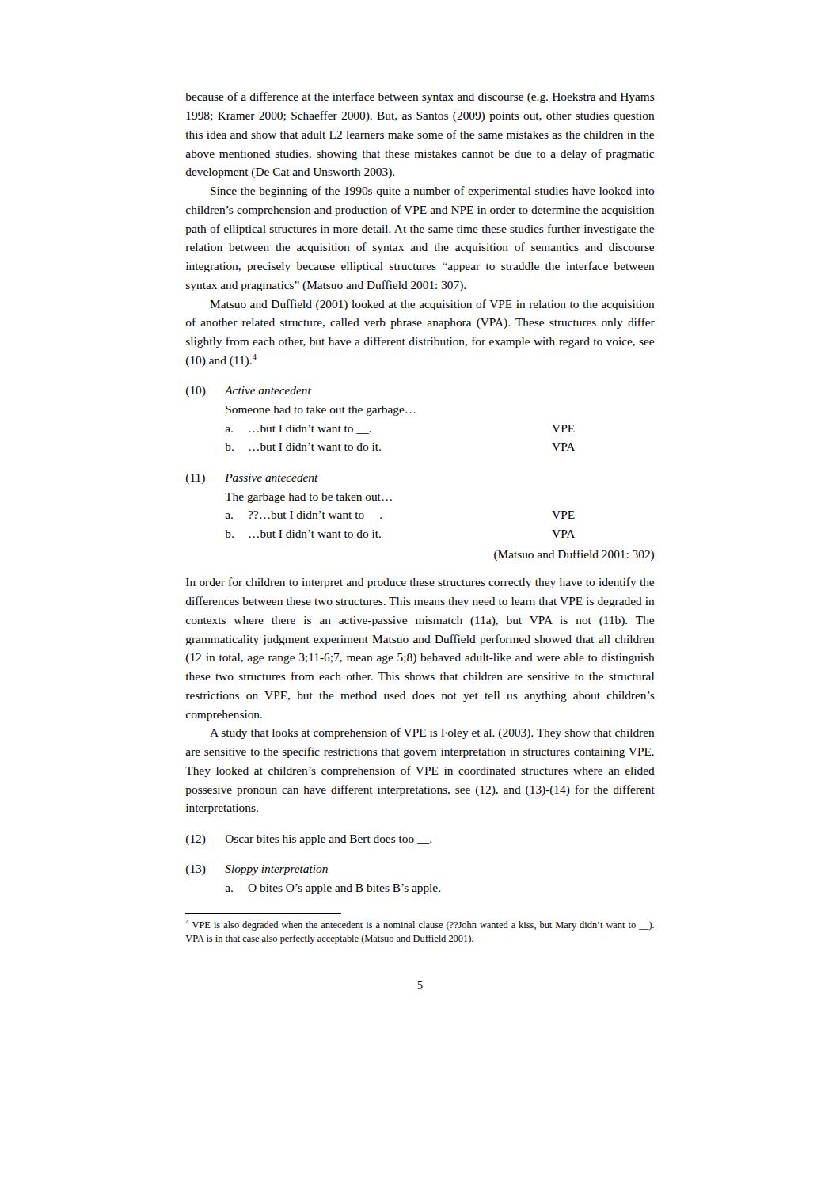because of a difference at the interface between syntax and discourse (e.g. Hoekstra and Hyams 1998; Kramer 2000; Schaeffer 2000). But, as Santos (2009) points out, other studies question this idea and show that adult L2 learners make some of the same mistakes as the children in the above mentioned studies, showing that these mistakes cannot be due to a delay of pragmatic development (De Cat and Unsworth 2003).
Since the beginning of the 1990s quite a number of experimental studies have looked into children’s comprehension and production of VPE and NPE in order to determine the acquisition path of elliptical structures in more detail. At the same time these studies further investigate the relation between the acquisition of syntax and the acquisition of semantics and discourse integration, precisely because elliptical structures “appear to straddle the interface between syntax and pragmatics” (Matsuo and Duffield 2001: 307).
Matsuo and Duffield (2001) looked at the acquisition of VPE in relation to the acquisition of another related structure, called verb phrase anaphora (VPA). These structures only differ slightly from each other, but have a different distribution, for example with regard to voice, see (10) and (11).4
(10)
Active antecedent
Someone had to take out the garbage…
a.
…but I didn’t want to __.
VPE
b.
…but I didn’t want to do it.
VPA
(11)
Passive antecedent
The garbage had to be taken out…
a.
??…but I didn’t want to __.
VPE
b.
…but I didn’t want to do it.
VPA
(Matsuo and Duffield 2001: 302)
In order for children to interpret and produce these structures correctly they have to identify the differences between these two structures. This means they need to learn that VPE is degraded in contexts where there is an active-passive mismatch (11a), but VPA is not (11b). The grammaticality judgment experiment Matsuo and Duffield performed showed that all children (12 in total, age range 3;11-6;7, mean age 5;8) behaved adult-like and were able to distinguish these two structures from each other. This shows that children are sensitive to the structural restrictions on VPE, but the method used does not yet tell us anything about children’s comprehension.
A study that looks at comprehension of VPE is Foley et al. (2003). They show that children are sensitive to the specific restrictions that govern interpretation in structures containing VPE. They looked at children’s comprehension of VPE in coordinated structures where an elided possesive pronoun can have different interpretations, see (12), and (13)-(14) for the different interpretations.
(12)
Oscar bites his apple and Bert does too __.
(13)
Sloppy interpretation
a.
O bites O’s apple and B bites B’s apple.
4 VPE is also degraded when the antecedent is a nominal clause (??John wanted a kiss, but Mary didn’t want to __). VPA is in that case also perfectly acceptable (Matsuo and Duffield 2001).
5